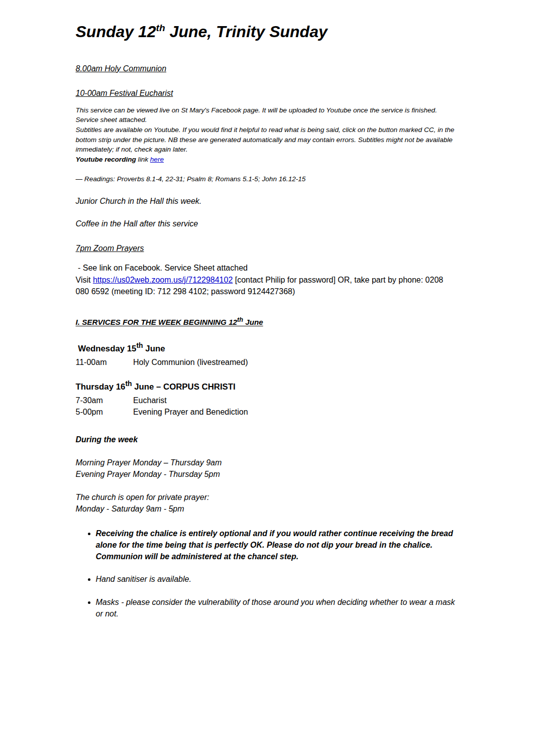Sunday 12th June, Trinity Sunday
8.00am Holy Communion
10-00am Festival Eucharist
This service can be viewed live on St Mary's Facebook page. It will be uploaded to Youtube once the service is finished. Service sheet attached.
Subtitles are available on Youtube. If you would find it helpful to read what is being said, click on the button marked CC, in the bottom strip under the picture. NB these are generated automatically and may contain errors. Subtitles might not be available immediately; if not, check again later.
Youtube recording link here
— Readings: Proverbs 8.1-4, 22-31; Psalm 8; Romans 5.1-5; John 16.12-15
Junior Church in the Hall this week.
Coffee in the Hall after this service
7pm Zoom Prayers
- See link on Facebook. Service Sheet attached
Visit https://us02web.zoom.us/j/7122984102 [contact Philip for password] OR, take part by phone: 0208 080 6592 (meeting ID: 712 298 4102; password 9124427368)
I. SERVICES FOR THE WEEK BEGINNING 12th June
Wednesday 15th June
11-00am Holy Communion (livestreamed)
Thursday 16th June – CORPUS CHRISTI
7-30am Eucharist
5-00pm Evening Prayer and Benediction
During the week
Morning Prayer Monday – Thursday 9am
Evening Prayer Monday - Thursday 5pm
The church is open for private prayer:
Monday - Saturday 9am - 5pm
Receiving the chalice is entirely optional and if you would rather continue receiving the bread alone for the time being that is perfectly OK. Please do not dip your bread in the chalice. Communion will be administered at the chancel step.
Hand sanitiser is available.
Masks - please consider the vulnerability of those around you when deciding whether to wear a mask or not.